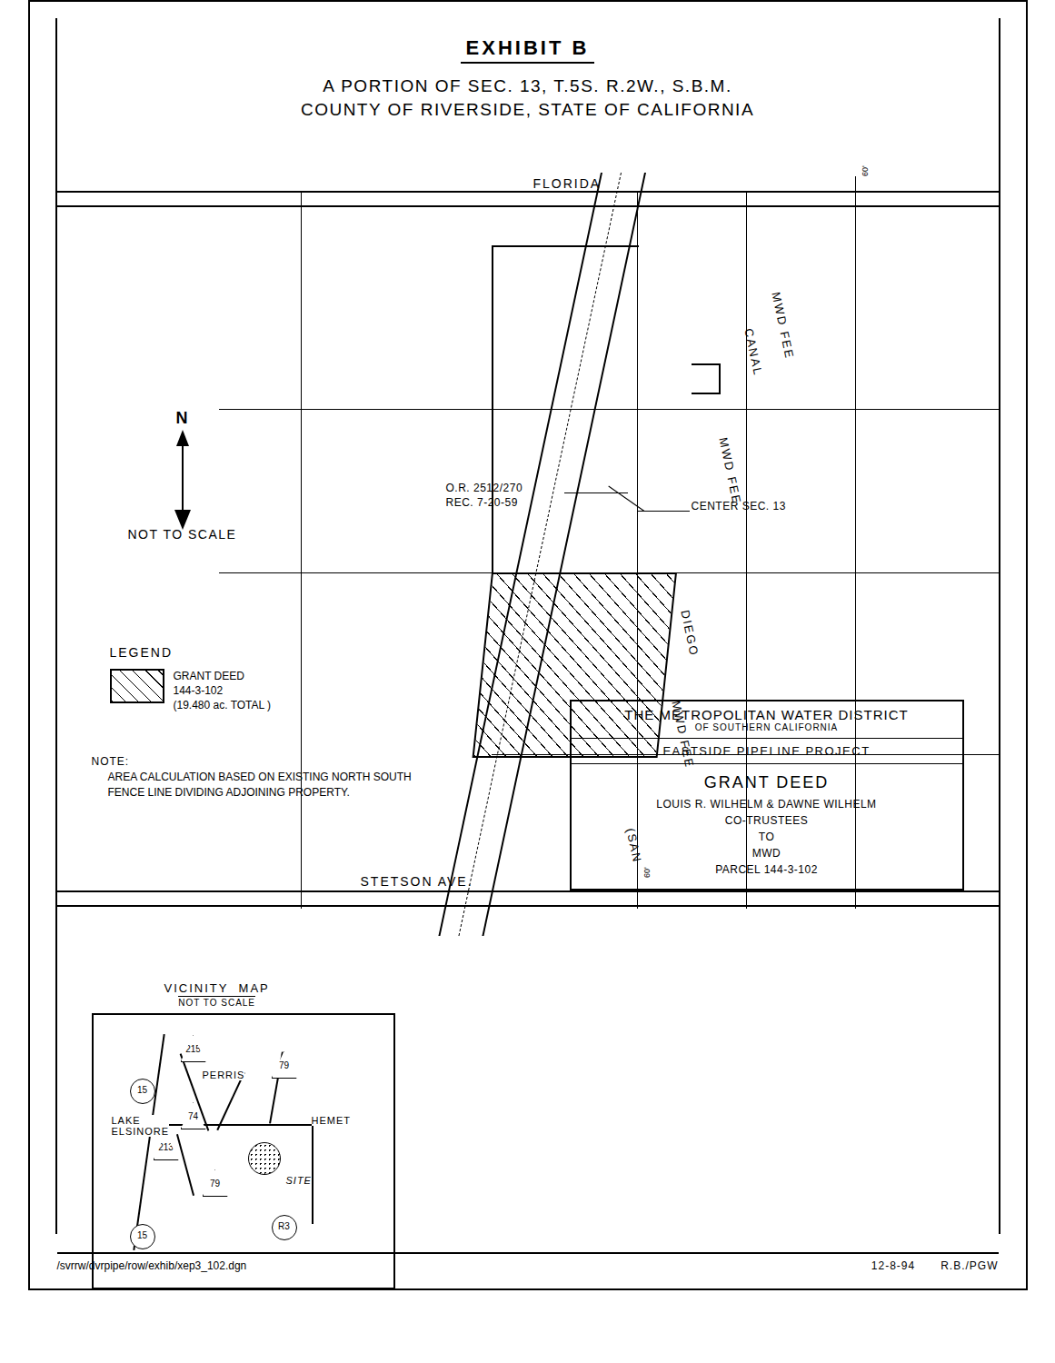EXHIBIT B
A PORTION OF SEC. 13, T.5S. R.2W., S.B.M.
COUNTY OF RIVERSIDE, STATE OF CALIFORNIA
FLORIDA
STETSON AVE.
60'
60'
MWD FEE
CANAL
MWD FEE
DIEGO
MWD FEE
(SAN
O.R. 2512/270
REC. 7-20-59
CENTER SEC. 13
N
NOT TO SCALE
LEGEND
GRANT DEED
144-3-102
(19.480 ac. TOTAL )
NOTE:
AREA CALCULATION BASED ON EXISTING NORTH SOUTH
FENCE LINE DIVIDING ADJOINING PROPERTY.
VICINITY MAP
NOT TO SCALE
215
15
74
213
79
79
15
R3
PERRIS
LAKE
ELSINORE
HEMET
SITE
THE METROPOLITAN WATER DISTRICT
OF SOUTHERN CALIFORNIA
EASTSIDE PIPELINE PROJECT
GRANT DEED
LOUIS R. WILHELM & DAWNE WILHELM
CO-TRUSTEES
TO
MWD
PARCEL 144-3-102
/svrrw/dvrpipe/row/exhib/xep3_102.dgn
12-8-94 R.B./PGW